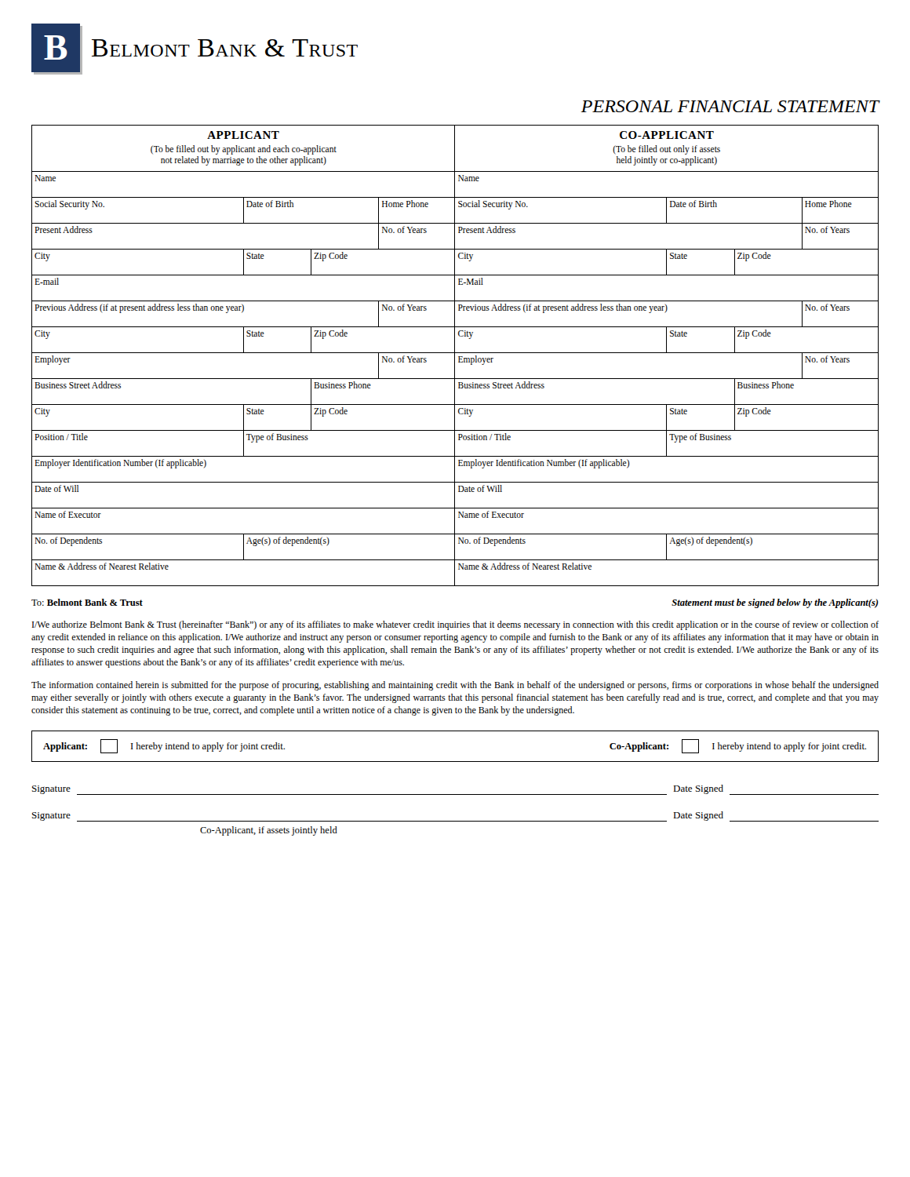B
Belmont Bank & Trust
PERSONAL FINANCIAL STATEMENT
| APPLICANT (To be filled out by applicant and each co-applicant not related by marriage to the other applicant) | CO-APPLICANT (To be filled out only if assets held jointly or co-applicant) |
| --- | --- |
| Name | Name |
| Social Security No. | Date of Birth | Home Phone | Social Security No. | Date of Birth | Home Phone |
| Present Address | No. of Years | Present Address | No. of Years |
| City | State | Zip Code | City | State | Zip Code |
| E-mail | E-Mail |
| Previous Address (if at present address less than one year) | No. of Years | Previous Address (if at present address less than one year) | No. of Years |
| City | State | Zip Code | City | State | Zip Code |
| Employer | No. of Years | Employer | No. of Years |
| Business Street Address | Business Phone | Business Street Address | Business Phone |
| City | State | Zip Code | City | State | Zip Code |
| Position / Title | Type of Business | Position / Title | Type of Business |
| Employer Identification Number (If applicable) | Employer Identification Number (If applicable) |
| Date of Will | Date of Will |
| Name of Executor | Name of Executor |
| No. of Dependents | Age(s) of dependent(s) | No. of Dependents | Age(s) of dependent(s) |
| Name & Address of Nearest Relative | Name & Address of Nearest Relative |
To: Belmont Bank & Trust
Statement must be signed below by the Applicant(s)
I/We authorize Belmont Bank & Trust (hereinafter “Bank”) or any of its affiliates to make whatever credit inquiries that it deems necessary in connection with this credit application or in the course of review or collection of any credit extended in reliance on this application. I/We authorize and instruct any person or consumer reporting agency to compile and furnish to the Bank or any of its affiliates any information that it may have or obtain in response to such credit inquiries and agree that such information, along with this application, shall remain the Bank’s or any of its affiliates’ property whether or not credit is extended. I/We authorize the Bank or any of its affiliates to answer questions about the Bank’s or any of its affiliates’ credit experience with me/us.
The information contained herein is submitted for the purpose of procuring, establishing and maintaining credit with the Bank in behalf of the undersigned or persons, firms or corporations in whose behalf the undersigned may either severally or jointly with others execute a guaranty in the Bank’s favor. The undersigned warrants that this personal financial statement has been carefully read and is true, correct, and complete and that you may consider this statement as continuing to be true, correct, and complete until a written notice of a change is given to the Bank by the undersigned.
Applicant: I hereby intend to apply for joint credit. Co-Applicant: I hereby intend to apply for joint credit.
Signature Date Signed
Signature Date Signed
Co-Applicant, if assets jointly held